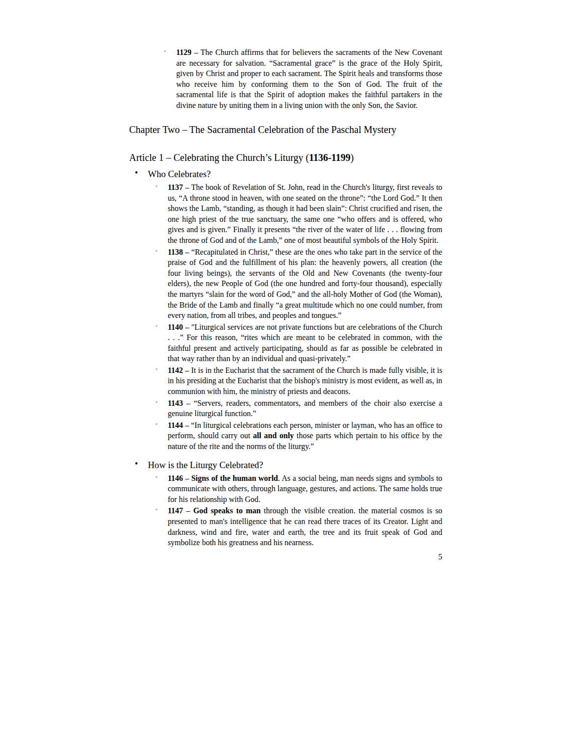◦ 1129 – The Church affirms that for believers the sacraments of the New Covenant are necessary for salvation. “Sacramental grace” is the grace of the Holy Spirit, given by Christ and proper to each sacrament. The Spirit heals and transforms those who receive him by conforming them to the Son of God. The fruit of the sacramental life is that the Spirit of adoption makes the faithful partakers in the divine nature by uniting them in a living union with the only Son, the Savior.
Chapter Two – The Sacramental Celebration of the Paschal Mystery
Article 1 – Celebrating the Church’s Liturgy (1136-1199)
•
Who Celebrates?
◦ 1137 – The book of Revelation of St. John, read in the Church's liturgy, first reveals to us, “A throne stood in heaven, with one seated on the throne”: “the Lord God.” It then shows the Lamb, “standing, as though it had been slain”: Christ crucified and risen, the one high priest of the true sanctuary, the same one “who offers and is offered, who gives and is given.” Finally it presents “the river of the water of life . . . flowing from the throne of God and of the Lamb,” one of most beautiful symbols of the Holy Spirit.
◦ 1138 – “Recapitulated in Christ,” these are the ones who take part in the service of the praise of God and the fulfillment of his plan: the heavenly powers, all creation (the four living beings), the servants of the Old and New Covenants (the twenty-four elders), the new People of God (the one hundred and forty-four thousand), especially the martyrs “slain for the word of God,” and the all-holy Mother of God (the Woman), the Bride of the Lamb and finally “a great multitude which no one could number, from every nation, from all tribes, and peoples and tongues.”
◦ 1140 – "Liturgical services are not private functions but are celebrations of the Church . . .” For this reason, “rites which are meant to be celebrated in common, with the faithful present and actively participating, should as far as possible be celebrated in that way rather than by an individual and quasi-privately.”
◦ 1142 – It is in the Eucharist that the sacrament of the Church is made fully visible, it is in his presiding at the Eucharist that the bishop's ministry is most evident, as well as, in communion with him, the ministry of priests and deacons.
◦ 1143 – “Servers, readers, commentators, and members of the choir also exercise a genuine liturgical function.”
◦ 1144 – “In liturgical celebrations each person, minister or layman, who has an office to perform, should carry out all and only those parts which pertain to his office by the nature of the rite and the norms of the liturgy.”
•
How is the Liturgy Celebrated?
◦ 1146 – Signs of the human world. As a social being, man needs signs and symbols to communicate with others, through language, gestures, and actions. The same holds true for his relationship with God.
◦ 1147 – God speaks to man through the visible creation. the material cosmos is so presented to man's intelligence that he can read there traces of its Creator. Light and darkness, wind and fire, water and earth, the tree and its fruit speak of God and symbolize both his greatness and his nearness.
5